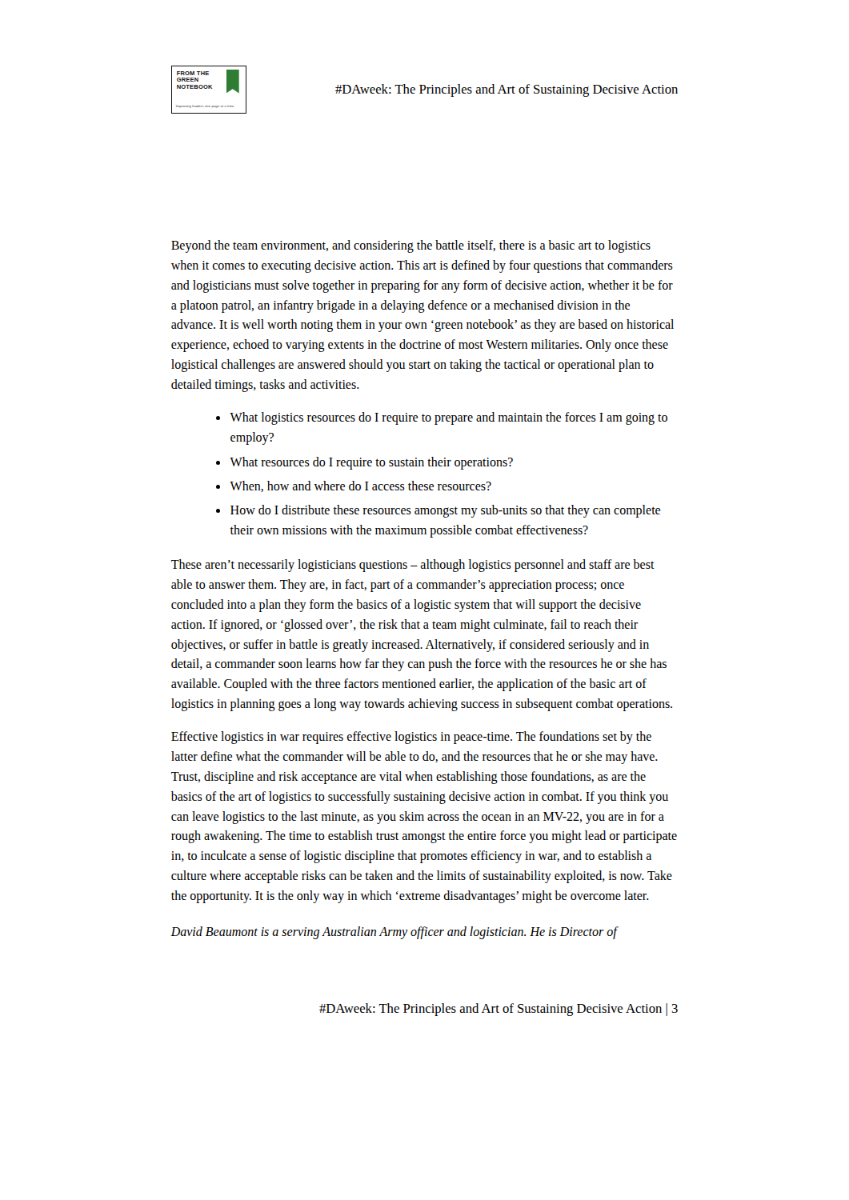From the
GREEN
NOTEBOOK
Improving leaders one page at a time
#DAweek: The Principles and Art of Sustaining Decisive Action
Beyond the team environment, and considering the battle itself, there is a basic art to logistics when it comes to executing decisive action. This art is defined by four questions that commanders and logisticians must solve together in preparing for any form of decisive action, whether it be for a platoon patrol, an infantry brigade in a delaying defence or a mechanised division in the advance. It is well worth noting them in your own ‘green notebook’ as they are based on historical experience, echoed to varying extents in the doctrine of most Western militaries. Only once these logistical challenges are answered should you start on taking the tactical or operational plan to detailed timings, tasks and activities.
What logistics resources do I require to prepare and maintain the forces I am going to employ?
What resources do I require to sustain their operations?
When, how and where do I access these resources?
How do I distribute these resources amongst my sub-units so that they can complete their own missions with the maximum possible combat effectiveness?
These aren’t necessarily logisticians questions – although logistics personnel and staff are best able to answer them. They are, in fact, part of a commander’s appreciation process; once concluded into a plan they form the basics of a logistic system that will support the decisive action. If ignored, or ‘glossed over’, the risk that a team might culminate, fail to reach their objectives, or suffer in battle is greatly increased. Alternatively, if considered seriously and in detail, a commander soon learns how far they can push the force with the resources he or she has available. Coupled with the three factors mentioned earlier, the application of the basic art of logistics in planning goes a long way towards achieving success in subsequent combat operations.
Effective logistics in war requires effective logistics in peace-time. The foundations set by the latter define what the commander will be able to do, and the resources that he or she may have. Trust, discipline and risk acceptance are vital when establishing those foundations, as are the basics of the art of logistics to successfully sustaining decisive action in combat. If you think you can leave logistics to the last minute, as you skim across the ocean in an MV-22, you are in for a rough awakening. The time to establish trust amongst the entire force you might lead or participate in, to inculcate a sense of logistic discipline that promotes efficiency in war, and to establish a culture where acceptable risks can be taken and the limits of sustainability exploited, is now. Take the opportunity. It is the only way in which ‘extreme disadvantages’ might be overcome later.
David Beaumont is a serving Australian Army officer and logistician. He is Director of
#DAweek: The Principles and Art of Sustaining Decisive Action | 3